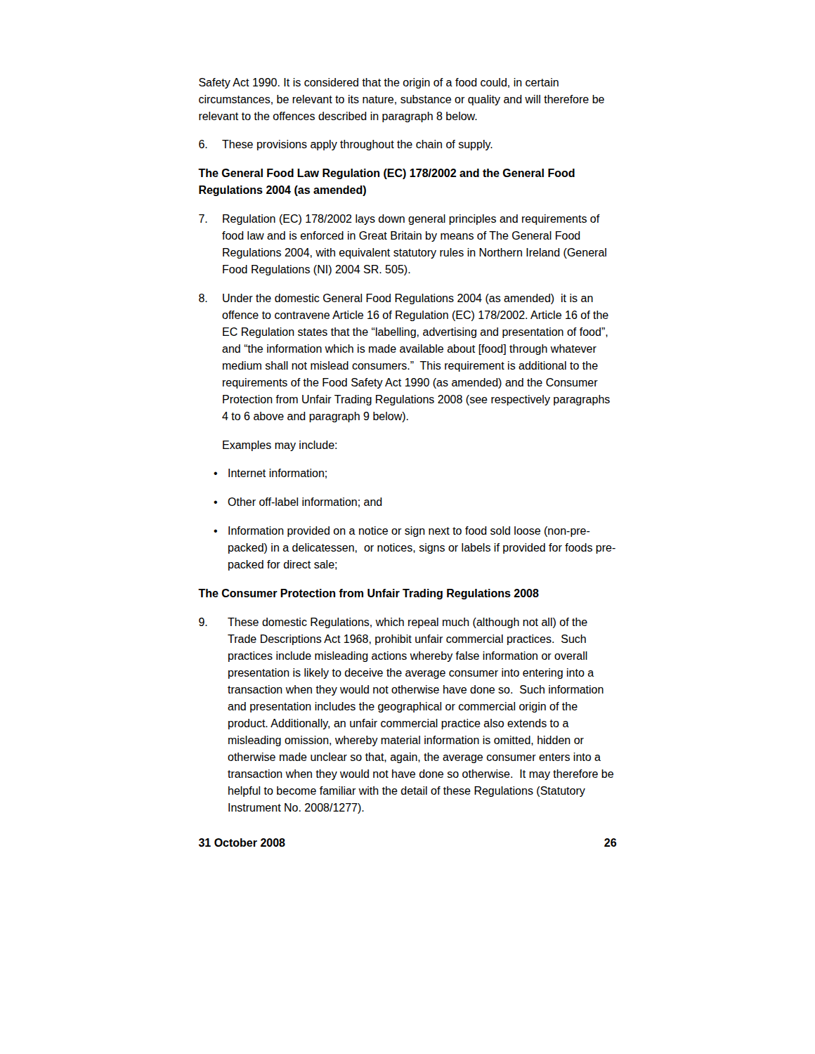Safety Act 1990. It is considered that the origin of a food could, in certain circumstances, be relevant to its nature, substance or quality and will therefore be relevant to the offences described in paragraph 8 below.
6.
These provisions apply throughout the chain of supply.
The General Food Law Regulation (EC) 178/2002 and the General Food Regulations 2004 (as amended)
7.
Regulation (EC) 178/2002 lays down general principles and requirements of food law and is enforced in Great Britain by means of The General Food Regulations 2004, with equivalent statutory rules in Northern Ireland (General Food Regulations (NI) 2004 SR. 505).
8.
Under the domestic General Food Regulations 2004 (as amended) it is an offence to contravene Article 16 of Regulation (EC) 178/2002. Article 16 of the EC Regulation states that the “labelling, advertising and presentation of food”, and “the information which is made available about [food] through whatever medium shall not mislead consumers.” This requirement is additional to the requirements of the Food Safety Act 1990 (as amended) and the Consumer Protection from Unfair Trading Regulations 2008 (see respectively paragraphs 4 to 6 above and paragraph 9 below).
Examples may include:
Internet information;
Other off-label information; and
Information provided on a notice or sign next to food sold loose (non-pre-packed) in a delicatessen, or notices, signs or labels if provided for foods pre-packed for direct sale;
The Consumer Protection from Unfair Trading Regulations 2008
9.
These domestic Regulations, which repeal much (although not all) of the Trade Descriptions Act 1968, prohibit unfair commercial practices. Such practices include misleading actions whereby false information or overall presentation is likely to deceive the average consumer into entering into a transaction when they would not otherwise have done so. Such information and presentation includes the geographical or commercial origin of the product. Additionally, an unfair commercial practice also extends to a misleading omission, whereby material information is omitted, hidden or otherwise made unclear so that, again, the average consumer enters into a transaction when they would not have done so otherwise. It may therefore be helpful to become familiar with the detail of these Regulations (Statutory Instrument No. 2008/1277).
31 October 2008 26